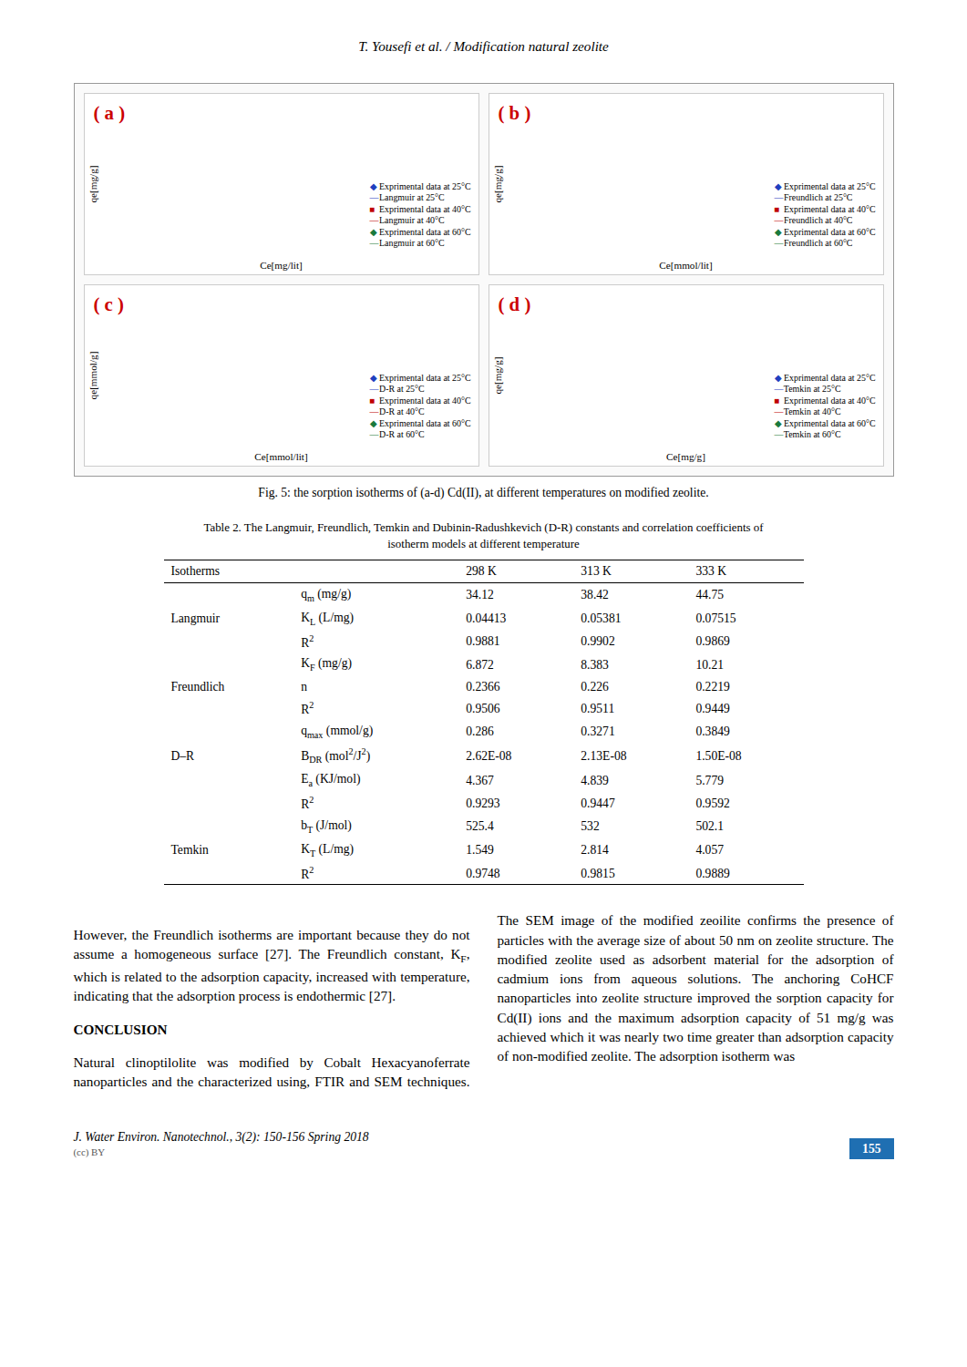T. Yousefi et al. / Modification natural zeolite
( a ) qe[mg/g] Ce[mg/lit]
◆ Exprimental data at 25°C
— Langmuir at 25°C
■ Exprimental data at 40°C
— Langmuir at 40°C
◆ Exprimental data at 60°C
— Langmuir at 60°C
( b ) qe[mg/g] Ce[mmol/lit]
◆ Exprimental data at 25°C
— Freundlich at 25°C
■ Exprimental data at 40°C
— Freundlich at 40°C
◆ Exprimental data at 60°C
— Freundlich at 60°C
( c ) qe[mmol/g] Ce[mmol/lit]
◆ Exprimental data at 25°C
— D-R at 25°C
■ Exprimental data at 40°C
— D-R at 40°C
◆ Exprimental data at 60°C
— D-R at 60°C
( d ) qe[mg/g] Ce[mg/g]
◆ Exprimental data at 25°C
— Temkin at 25°C
■ Exprimental data at 40°C
— Temkin at 40°C
◆ Exprimental data at 60°C
— Temkin at 60°C
Fig. 5: the sorption isotherms of (a-d) Cd(II), at different temperatures on modified zeolite.
Table 2. The Langmuir, Freundlich, Temkin and Dubinin-Radushkevich (D-R) constants and correlation coefficients of isotherm models at different temperature
| Isotherms | | 298 K | 313 K | 333 K |
| --- | --- | --- | --- | --- |
| | q m (mg/g) | 34.12 | 38.42 | 44.75 |
| Langmuir | K L (L/mg) | 0.04413 | 0.05381 | 0.07515 |
| | R 2 | 0.9881 | 0.9902 | 0.9869 |
| | K F (mg/g) | 6.872 | 8.383 | 10.21 |
| Freundlich | n | 0.2366 | 0.226 | 0.2219 |
| | R 2 | 0.9506 | 0.9511 | 0.9449 |
| | q max (mmol/g) | 0.286 | 0.3271 | 0.3849 |
| D–R | B DR (mol 2 /J 2 ) | 2.62E-08 | 2.13E-08 | 1.50E-08 |
| | E a (KJ/mol) | 4.367 | 4.839 | 5.779 |
| | R 2 | 0.9293 | 0.9447 | 0.9592 |
| | b T (J/mol) | 525.4 | 532 | 502.1 |
| Temkin | K T (L/mg) | 1.549 | 2.814 | 4.057 |
| | R 2 | 0.9748 | 0.9815 | 0.9889 |
However, the Freundlich isotherms are important because they do not assume a homogeneous surface [27]. The Freundlich constant, KF, which is related to the adsorption capacity, increased with temperature, indicating that the adsorption process is endothermic [27].
CONCLUSION
Natural clinoptilolite was modified by Cobalt Hexacyanoferrate nanoparticles and the characterized using, FTIR and SEM techniques. The SEM image of the modified zeoilite confirms the presence of particles with the average size of about 50 nm on zeolite structure. The modified zeolite used as adsorbent material for the adsorption of cadmium ions from aqueous solutions. The anchoring CoHCF nanoparticles into zeolite structure improved the sorption capacity for Cd(II) ions and the maximum adsorption capacity of 51 mg/g was achieved which it was nearly two time greater than adsorption capacity of non-modified zeolite. The adsorption isotherm was
J. Water Environ. Nanotechnol., 3(2): 150-156 Spring 2018
(cc) BY
155